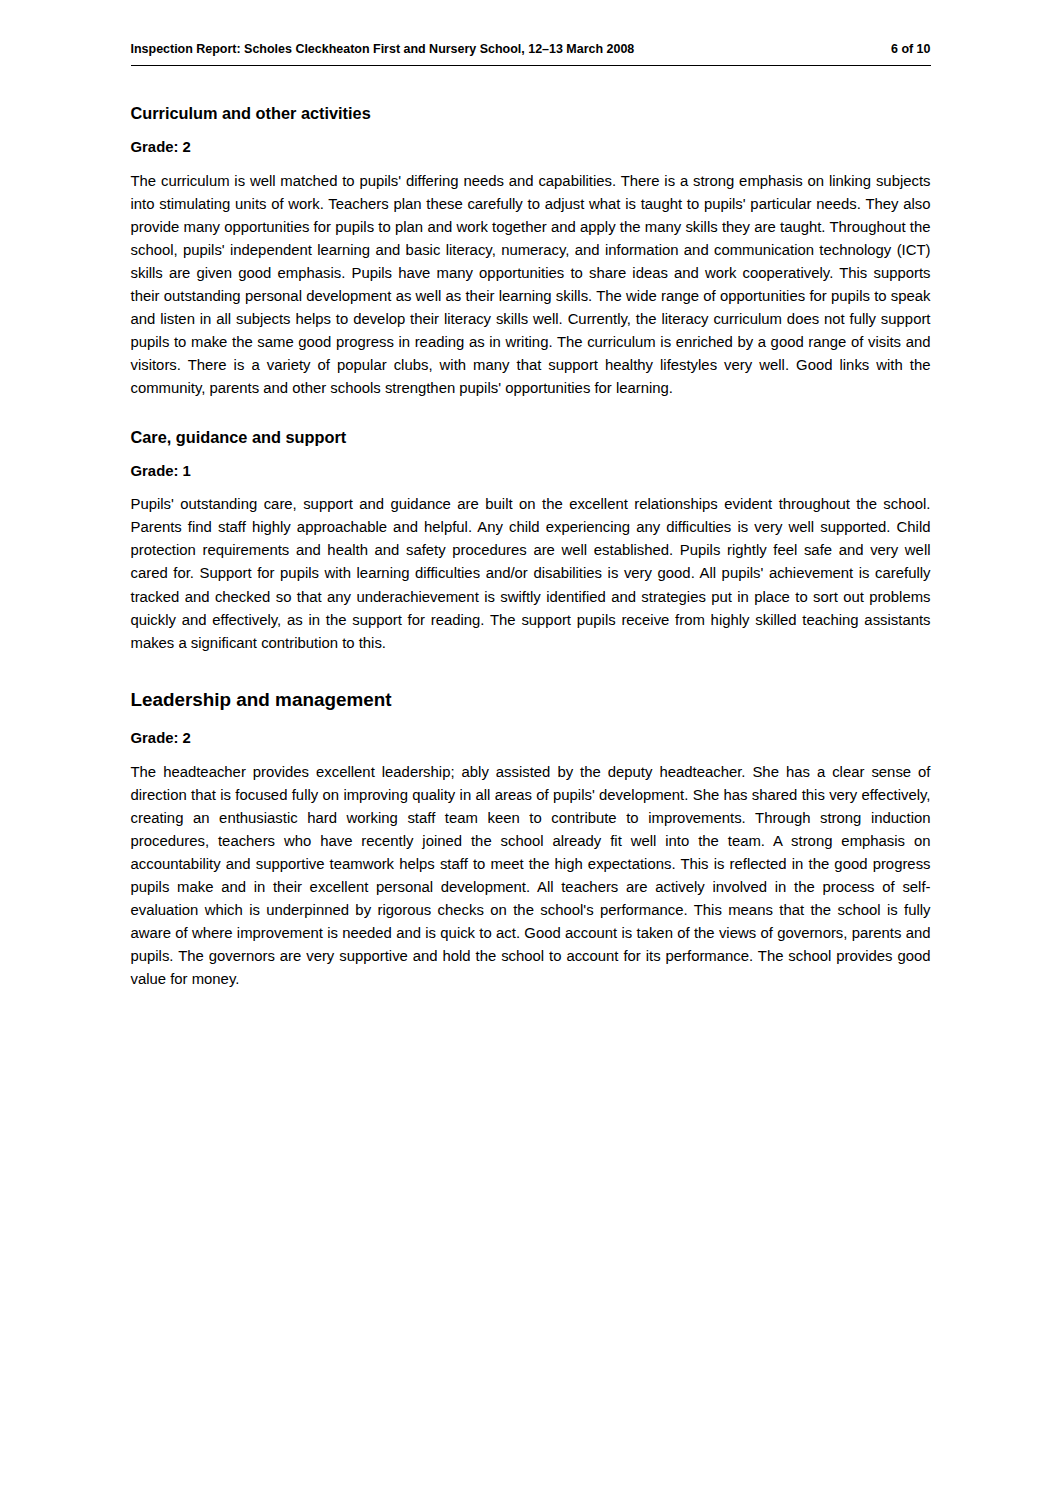Inspection Report: Scholes Cleckheaton First and Nursery School, 12–13 March 2008 6 of 10
Curriculum and other activities
Grade: 2
The curriculum is well matched to pupils' differing needs and capabilities. There is a strong emphasis on linking subjects into stimulating units of work. Teachers plan these carefully to adjust what is taught to pupils' particular needs. They also provide many opportunities for pupils to plan and work together and apply the many skills they are taught. Throughout the school, pupils' independent learning and basic literacy, numeracy, and information and communication technology (ICT) skills are given good emphasis. Pupils have many opportunities to share ideas and work cooperatively. This supports their outstanding personal development as well as their learning skills. The wide range of opportunities for pupils to speak and listen in all subjects helps to develop their literacy skills well. Currently, the literacy curriculum does not fully support pupils to make the same good progress in reading as in writing. The curriculum is enriched by a good range of visits and visitors. There is a variety of popular clubs, with many that support healthy lifestyles very well. Good links with the community, parents and other schools strengthen pupils' opportunities for learning.
Care, guidance and support
Grade: 1
Pupils' outstanding care, support and guidance are built on the excellent relationships evident throughout the school. Parents find staff highly approachable and helpful. Any child experiencing any difficulties is very well supported. Child protection requirements and health and safety procedures are well established. Pupils rightly feel safe and very well cared for. Support for pupils with learning difficulties and/or disabilities is very good. All pupils' achievement is carefully tracked and checked so that any underachievement is swiftly identified and strategies put in place to sort out problems quickly and effectively, as in the support for reading. The support pupils receive from highly skilled teaching assistants makes a significant contribution to this.
Leadership and management
Grade: 2
The headteacher provides excellent leadership; ably assisted by the deputy headteacher. She has a clear sense of direction that is focused fully on improving quality in all areas of pupils' development. She has shared this very effectively, creating an enthusiastic hard working staff team keen to contribute to improvements. Through strong induction procedures, teachers who have recently joined the school already fit well into the team. A strong emphasis on accountability and supportive teamwork helps staff to meet the high expectations. This is reflected in the good progress pupils make and in their excellent personal development. All teachers are actively involved in the process of self-evaluation which is underpinned by rigorous checks on the school's performance. This means that the school is fully aware of where improvement is needed and is quick to act. Good account is taken of the views of governors, parents and pupils. The governors are very supportive and hold the school to account for its performance. The school provides good value for money.